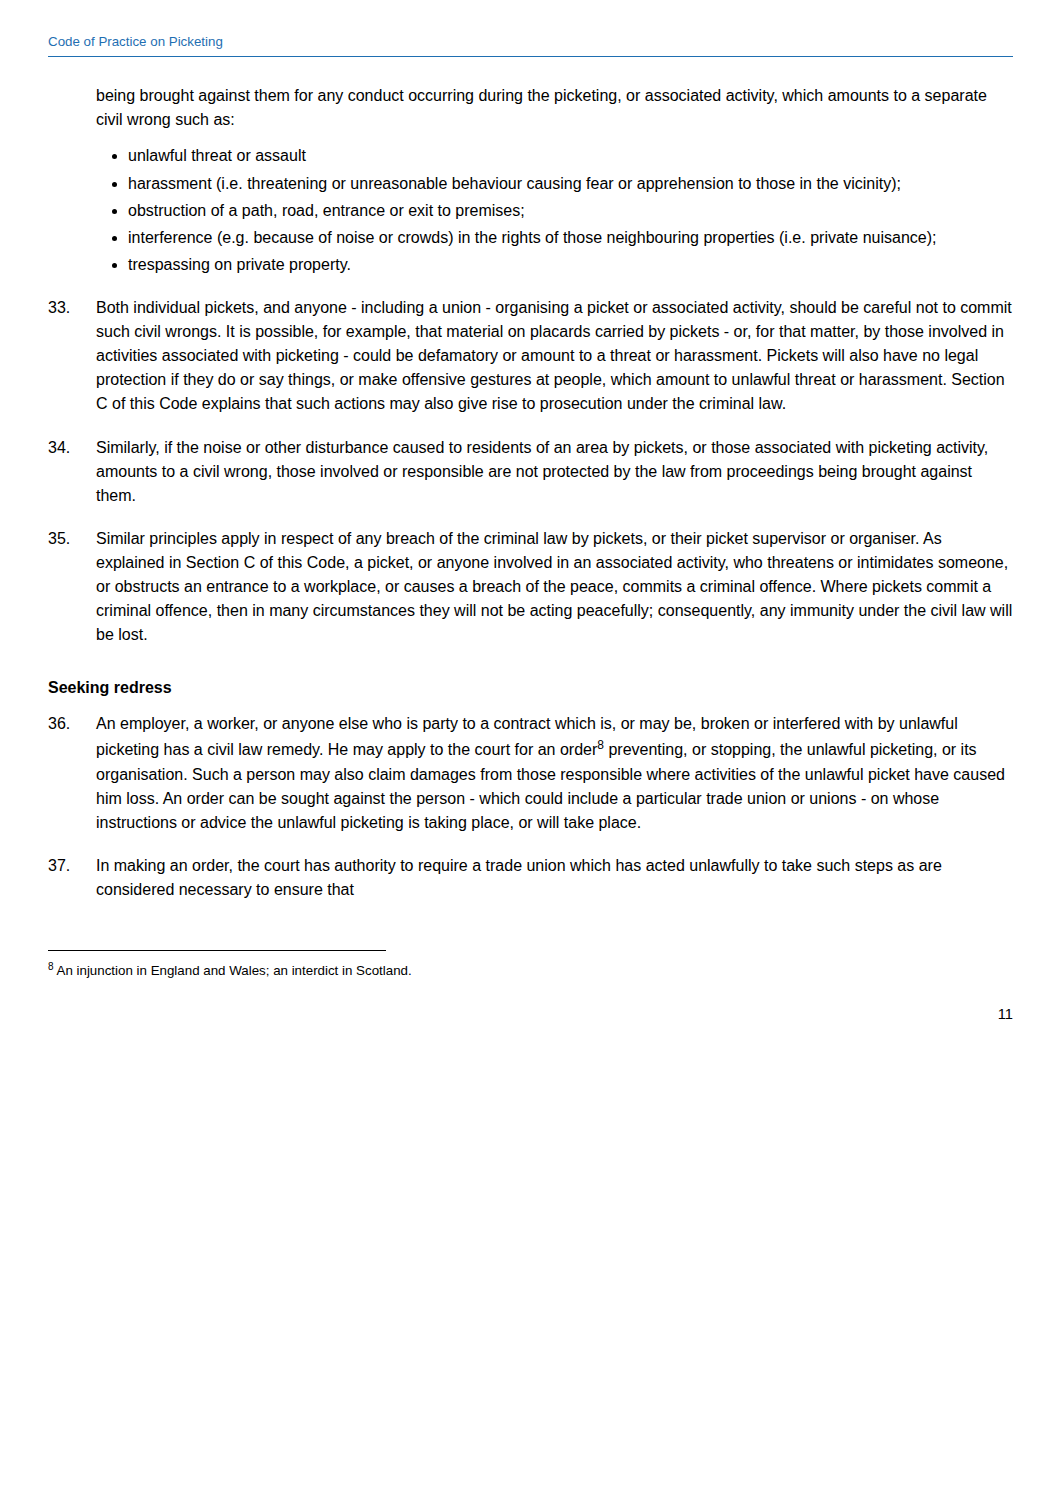Code of Practice on Picketing
being brought against them for any conduct occurring during the picketing, or associated activity, which amounts to a separate civil wrong such as:
unlawful threat or assault
harassment (i.e. threatening or unreasonable behaviour causing fear or apprehension to those in the vicinity);
obstruction of a path, road, entrance or exit to premises;
interference (e.g. because of noise or crowds) in the rights of those neighbouring properties (i.e. private nuisance);
trespassing on private property.
33. Both individual pickets, and anyone - including a union - organising a picket or associated activity, should be careful not to commit such civil wrongs. It is possible, for example, that material on placards carried by pickets - or, for that matter, by those involved in activities associated with picketing - could be defamatory or amount to a threat or harassment. Pickets will also have no legal protection if they do or say things, or make offensive gestures at people, which amount to unlawful threat or harassment. Section C of this Code explains that such actions may also give rise to prosecution under the criminal law.
34. Similarly, if the noise or other disturbance caused to residents of an area by pickets, or those associated with picketing activity, amounts to a civil wrong, those involved or responsible are not protected by the law from proceedings being brought against them.
35. Similar principles apply in respect of any breach of the criminal law by pickets, or their picket supervisor or organiser. As explained in Section C of this Code, a picket, or anyone involved in an associated activity, who threatens or intimidates someone, or obstructs an entrance to a workplace, or causes a breach of the peace, commits a criminal offence. Where pickets commit a criminal offence, then in many circumstances they will not be acting peacefully; consequently, any immunity under the civil law will be lost.
Seeking redress
36. An employer, a worker, or anyone else who is party to a contract which is, or may be, broken or interfered with by unlawful picketing has a civil law remedy. He may apply to the court for an order8 preventing, or stopping, the unlawful picketing, or its organisation. Such a person may also claim damages from those responsible where activities of the unlawful picket have caused him loss. An order can be sought against the person - which could include a particular trade union or unions - on whose instructions or advice the unlawful picketing is taking place, or will take place.
37. In making an order, the court has authority to require a trade union which has acted unlawfully to take such steps as are considered necessary to ensure that
8 An injunction in England and Wales; an interdict in Scotland.
11